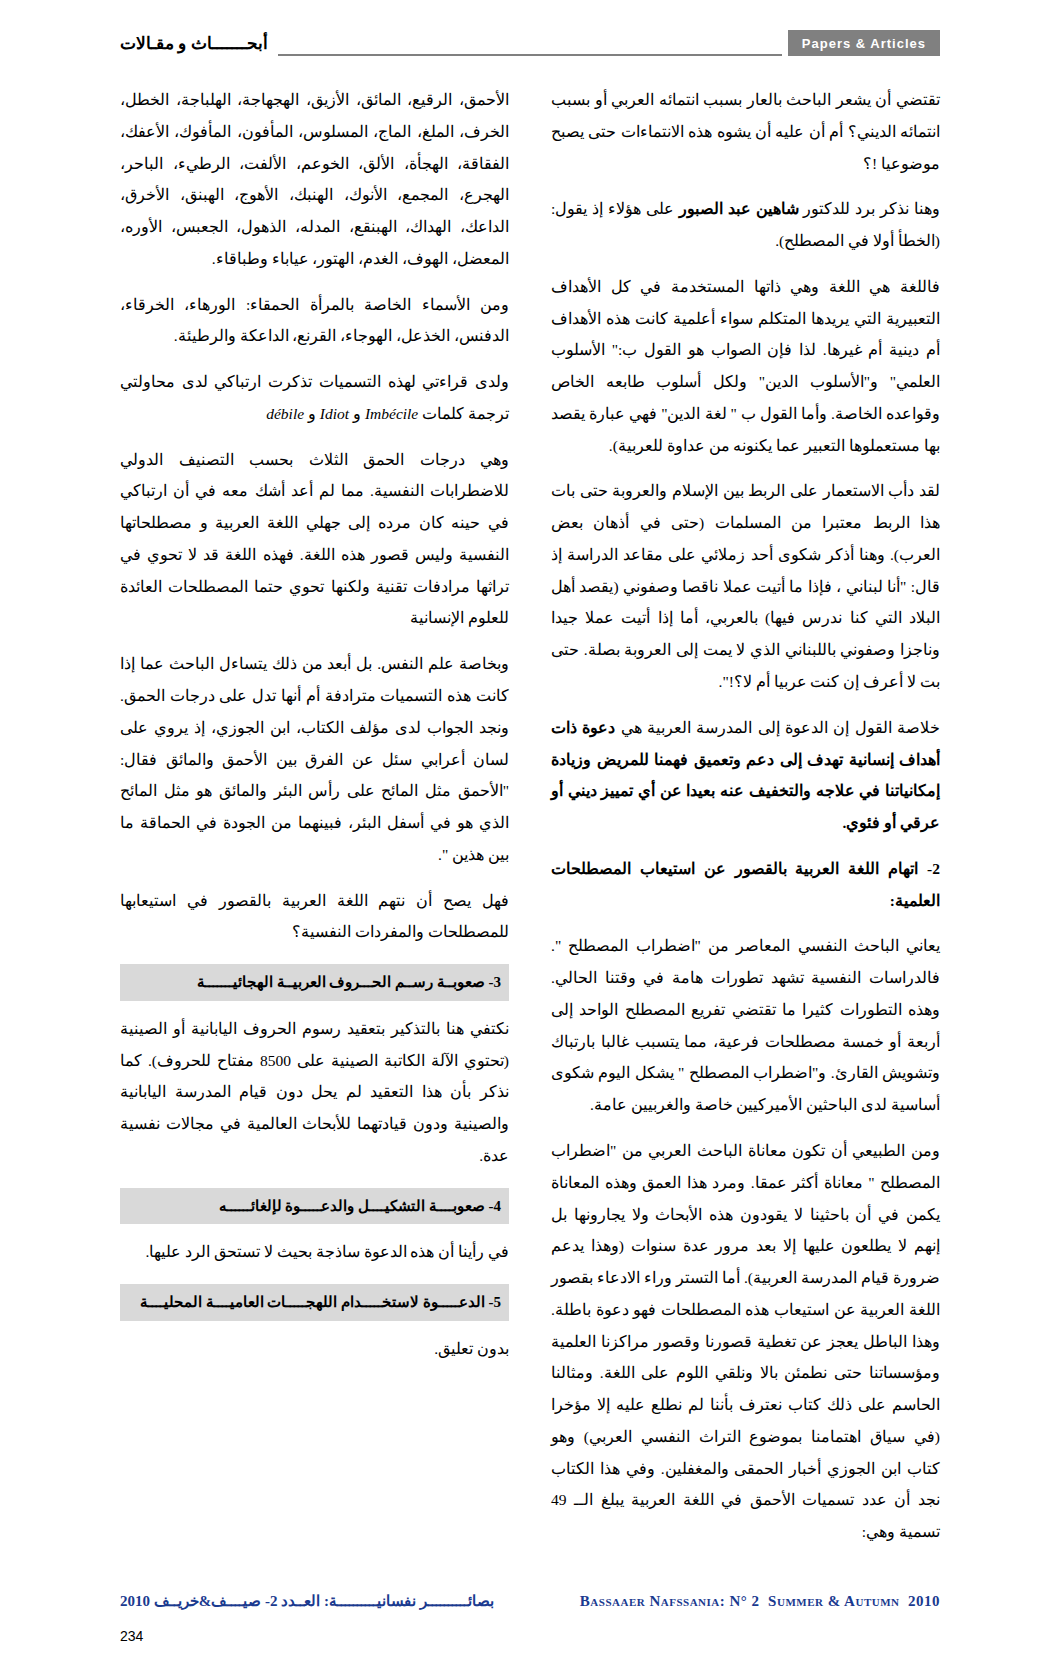Papers & Articles
أبحـــــــاث و مقـالات
تقتضي أن يشعر الباحث بالعار بسبب انتمائه العربي أو بسبب انتمائه الديني؟ أم أن عليه أن يشوه هذه الانتماءات حتى يصبح موضوعيا !؟
وهنا نذكر برد للدكتور شاهين عبد الصبور على هؤلاء إذ يقول: (الخطأ أولا في المصطلح).
فاللغة هي اللغة وهي ذاتها المستخدمة في كل الأهداف التعبيرية التي يريدها المتكلم سواء أعلمية كانت هذه الأهداف أم دينية أم غيرها. لذا فإن الصواب هو القول ب:" الأسلوب العلمي" و"الأسلوب الدين" ولكل أسلوب طابعه الخاص وقواعده الخاصة. وأما القول ب " لغة الدين" فهي عبارة يقصد بها مستعملوها التعبير عما يكنونه من عداوة للعربية).
لقد دأب الاستعمار على الربط بين الإسلام والعروبة حتى بات هذا الربط معتبرا من المسلمات (حتى في أذهان بعض العرب). وهنا أذكر شكوى أحد زملائي على مقاعد الدراسة إذ قال: "أنا لبناني ، فإذا ما أتيت عملا ناقصا وصفوني (يقصد أهل البلاد التي كنا ندرس فيها) بالعربي، أما إذا أتيت عملا جيدا وناجزا وصفوني باللبناني الذي لا يمت إلى العروبة بصلة. حتى بت لا أعرف إن كنت عربيا أم لا؟!".
خلاصة القول إن الدعوة إلى المدرسة العربية هي دعوة ذات أهداف إنسانية تهدف إلى دعم وتعميق فهمنا للمريض وزيادة إمكانياتنا في علاجه والتخفيف عنه بعيدا عن أي تمييز ديني أو عرقي أو فئوي.
2- اتهام اللغة العربية بالقصور عن استيعاب المصطلحات العلمية:
يعاني الباحث النفسي المعاصر من "اضطراب المصطلح ". فالدراسات النفسية تشهد تطورات هامة في وقتنا الحالي. وهذه التطورات كثيرا ما تقتضي تفريع المصطلح الواحد إلى أربعة أو خمسة مصطلحات فرعية، مما يتسبب غالبا بارتباك وتشويش القارئ. و"اضطراب المصطلح " يشكل اليوم شكوى أساسية لدى الباحثين الأميركيين خاصة والغربيين عامة.
ومن الطبيعي أن تكون معاناة الباحث العربي من "اضطراب المصطلح " معاناة أكثر عمقا. ومرد هذا العمق وهذه المعاناة يكمن في أن باحثينا لا يقودون هذه الأبحاث ولا يجارونها بل إنهم لا يطلعون عليها إلا بعد مرور عدة سنوات (وهذا يدعم ضرورة قيام المدرسة العربية). أما التستر وراء الادعاء بقصور اللغة العربية عن استيعاب هذه المصطلحات فهو دعوة باطلة. وهذا الباطل يعجز عن تغطية قصورنا وقصور مراكزنا العلمية ومؤسساتنا حتى نطمئن بالا ونلقي اللوم على اللغة. ومثالنا الحاسم على ذلك كتاب نعترف بأننا لم نطلع عليه إلا مؤخرا (في سياق اهتمامنا بموضوع التراث النفسي العربي) وهو كتاب ابن الجوزي أخبار الحمقى والمغفلين. وفي هذا الكتاب نجد أن عدد تسميات الأحمق في اللغة العربية يبلغ الــ 49 تسمية وهي:
الأحمق، الرقيع، المائق، الأزيق، الهجهاجة، الهلباجة، الخطل، الخرف، الملغ، الماج، المسلوس، المأفون، المأفوك، الأعفك، الفقاقة، الهجأة، الألق، الخوعم، الألفت، الرطيء، الباحر، الهجرع، المجمع، الأنوك، الهنبك، الأهوج، الهبنق، الأخرق، الداعك، الهداك، الهبنقع، المدله، الذهول، الجعبس، الأوره، المعضل، الهوف، الغدم، الهتور، عياباء وطباقاء.
ومن الأسماء الخاصة بالمرأة الحمقاء: الورهاء، الخرقاء، الدفنس، الخذعل، الهوجاء، القرنع، الداعكة والرطيئة.
ولدى قراءتي لهذه التسميات تذكرت ارتباكي لدى محاولتي ترجمة كلمات Imbécile و Idiot و débile
وهي درجات الحمق الثلاث بحسب التصنيف الدولي للاضطرابات النفسية. مما لم أعد أشك معه في أن ارتباكي في حينه كان مرده إلى جهلي اللغة العربية و مصطلحاتها النفسية وليس قصور هذه اللغة. فهذه اللغة قد لا تحوي في تراثها مرادفات تقنية ولكنها تحوي حتما المصطلحات العائدة للعلوم الإنسانية
وبخاصة علم النفس. بل أبعد من ذلك يتساءل الباحث عما إذا كانت هذه التسميات مترادفة أم أنها تدل على درجات الحمق. ونجد الجواب لدى مؤلف الكتاب، ابن الجوزي، إذ يروي على لسان أعرابي سئل عن الفرق بين الأحمق والمائق فقال: "الأحمق مثل المائح على رأس البئر والمائق هو مثل المائح الذي هو في أسفل البئر، فبينهما من الجودة في الحماقة ما بين هذين ".
فهل يصح أن نتهم اللغة العربية بالقصور في استيعابها للمصطلحات والمفردات النفسية؟
3- صعوبــة رســم الحـــروف العربيــة الهجائيـــــــة
نكتفي هنا بالتذكير بتعقيد رسوم الحروف اليابانية أو الصينية (تحتوي الآلة الكاتبة الصينية على 8500 مفتاح للحروف). كما نذكر بأن هذا التعقيد لم يحل دون قيام المدرسة اليابانية والصينية ودون قيادتهما للأبحاث العالمية في مجالات نفسية عدة.
4- صعوبــــة التشكيــــل والدعـــــوة لإلغائــــــه
في رأينا أن هذه الدعوة ساذجة بحيث لا تستحق الرد عليها.
5- الدعـــــوة لاستخـــــدام اللهجـــــات العاميــــة المحليــــة
بدون تعليق.
Bassaaer Nafssania: N° 2 Summer & Autumn 2010
بصائــــــــــر نفسانيــــــــــة: العــدد 2- صيــــف&خريــف 2010
234